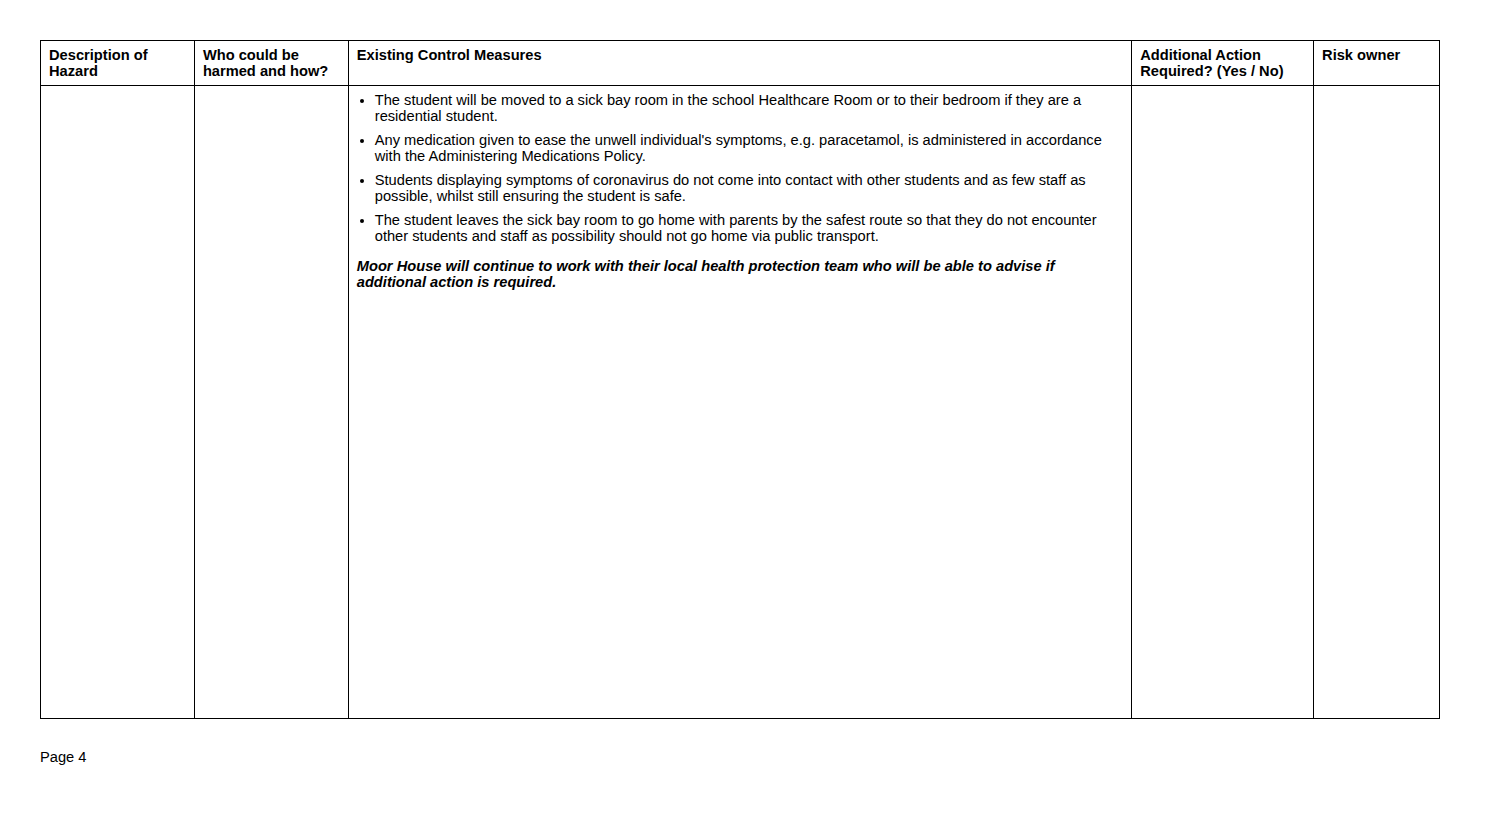| Description of Hazard | Who could be harmed and how? | Existing Control Measures | Additional Action Required? (Yes / No) | Risk owner |
| --- | --- | --- | --- | --- |
| | | The student will be moved to a sick bay room in the school Healthcare Room or to their bedroom if they are a residential student. Any medication given to ease the unwell individual's symptoms, e.g. paracetamol, is administered in accordance with the Administering Medications Policy. Students displaying symptoms of coronavirus do not come into contact with other students and as few staff as possible, whilst still ensuring the student is safe. The student leaves the sick bay room to go home with parents by the safest route so that they do not encounter other students and staff as possibility should not go home via public transport. Moor House will continue to work with their local health protection team who will be able to advise if additional action is required. | | |
Page 4